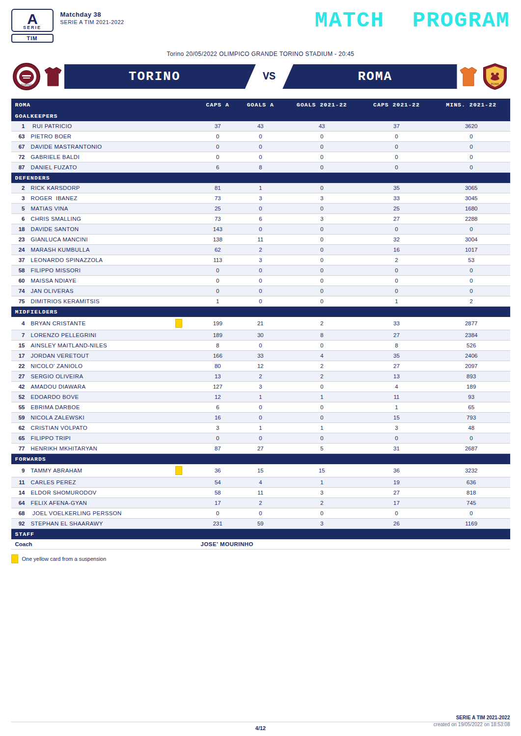A SERIE
TIM
Matchday 38
SERIE A TIM 2021-2022
MATCH PROGRAM
Torino 20/05/2022 OLIMPICO GRANDE TORINO STADIUM - 20:45
TORINO
TORINO
VS
ROMA
ROMA
| ROMA | CAPS A | GOALS A | GOALS 2021-22 | CAPS 2021-22 | MINS. 2021-22 |
| --- | --- | --- | --- | --- | --- |
| GOALKEEPERS |
| 1 | RUI PATRICIO | | 37 | 43 | 43 | 37 | 3620 |
| 63 | PIETRO BOER | | 0 | 0 | 0 | 0 | 0 |
| 67 | DAVIDE MASTRANTONIO | | 0 | 0 | 0 | 0 | 0 |
| 72 | GABRIELE BALDI | | 0 | 0 | 0 | 0 | 0 |
| 87 | DANIEL FUZATO | | 6 | 8 | 0 | 0 | 0 |
| DEFENDERS |
| 2 | RICK KARSDORP | | 81 | 1 | 0 | 35 | 3065 |
| 3 | ROGER IBANEZ | | 73 | 3 | 3 | 33 | 3045 |
| 5 | MATIAS VINA | | 25 | 0 | 0 | 25 | 1680 |
| 6 | CHRIS SMALLING | | 73 | 6 | 3 | 27 | 2288 |
| 18 | DAVIDE SANTON | | 143 | 0 | 0 | 0 | 0 |
| 23 | GIANLUCA MANCINI | | 138 | 11 | 0 | 32 | 3004 |
| 24 | MARASH KUMBULLA | | 62 | 2 | 0 | 16 | 1017 |
| 37 | LEONARDO SPINAZZOLA | | 113 | 3 | 0 | 2 | 53 |
| 58 | FILIPPO MISSORI | | 0 | 0 | 0 | 0 | 0 |
| 60 | MAISSA NDIAYE | | 0 | 0 | 0 | 0 | 0 |
| 74 | JAN OLIVERAS | | 0 | 0 | 0 | 0 | 0 |
| 75 | DIMITRIOS KERAMITSIS | | 1 | 0 | 0 | 1 | 2 |
| MIDFIELDERS |
| 4 | BRYAN CRISTANTE | | 199 | 21 | 2 | 33 | 2877 |
| 7 | LORENZO PELLEGRINI | | 189 | 30 | 8 | 27 | 2384 |
| 15 | AINSLEY MAITLAND-NILES | | 8 | 0 | 0 | 8 | 526 |
| 17 | JORDAN VERETOUT | | 166 | 33 | 4 | 35 | 2406 |
| 22 | NICOLO' ZANIOLO | | 80 | 12 | 2 | 27 | 2097 |
| 27 | SERGIO OLIVEIRA | | 13 | 2 | 2 | 13 | 893 |
| 42 | AMADOU DIAWARA | | 127 | 3 | 0 | 4 | 189 |
| 52 | EDOARDO BOVE | | 12 | 1 | 1 | 11 | 93 |
| 55 | EBRIMA DARBOE | | 6 | 0 | 0 | 1 | 65 |
| 59 | NICOLA ZALEWSKI | | 16 | 0 | 0 | 15 | 793 |
| 62 | CRISTIAN VOLPATO | | 3 | 1 | 1 | 3 | 48 |
| 65 | FILIPPO TRIPI | | 0 | 0 | 0 | 0 | 0 |
| 77 | HENRIKH MKHITARYAN | | 87 | 27 | 5 | 31 | 2687 |
| FORWARDS |
| 9 | TAMMY ABRAHAM | | 36 | 15 | 15 | 36 | 3232 |
| 11 | CARLES PEREZ | | 54 | 4 | 1 | 19 | 636 |
| 14 | ELDOR SHOMURODOV | | 58 | 11 | 3 | 27 | 818 |
| 64 | FELIX AFENA-GYAN | | 17 | 2 | 2 | 17 | 745 |
| 68 | JOEL VOELKERLING PERSSON | | 0 | 0 | 0 | 0 | 0 |
| 92 | STEPHAN EL SHAARAWY | | 231 | 59 | 3 | 26 | 1169 |
| STAFF |
| Coach | JOSE' MOURINHO |
One yellow card from a suspension
4/12
SERIE A TIM 2021-2022
created on 19/05/2022 on 18:53:08